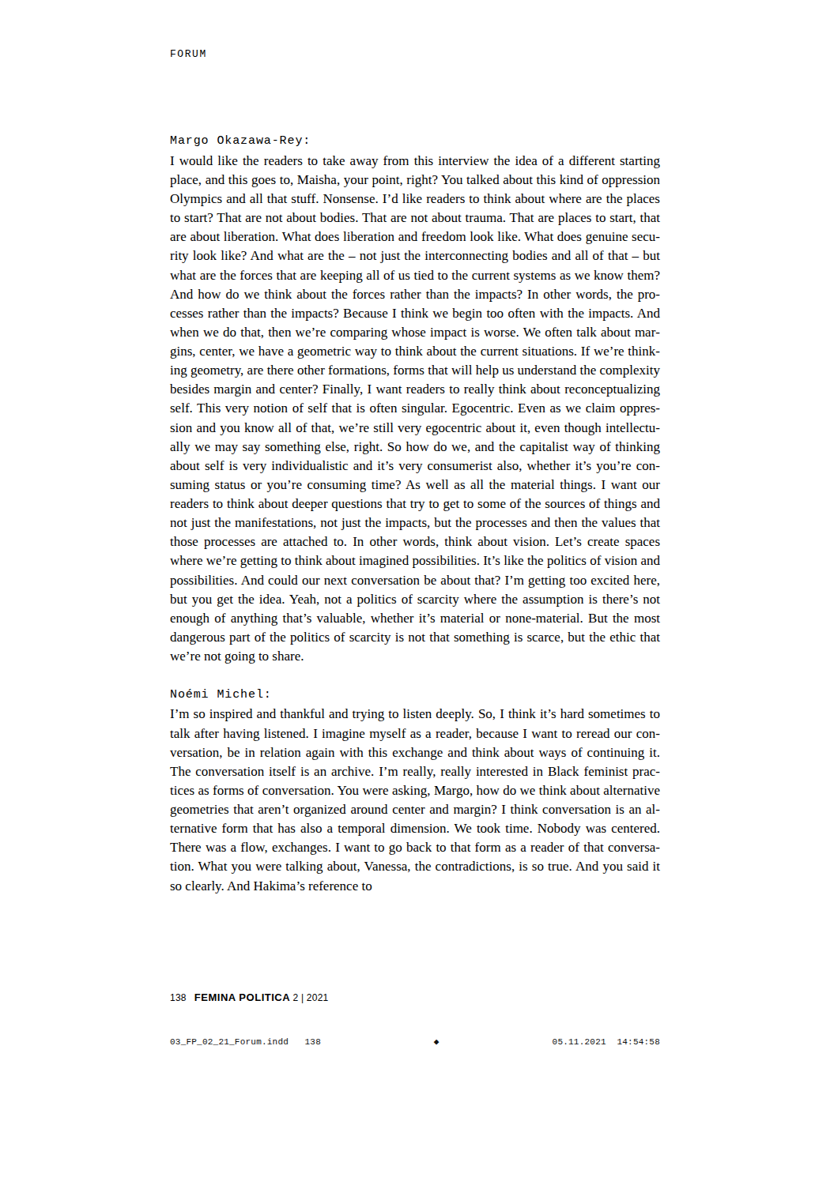FORUM
Margo Okazawa-Rey:
I would like the readers to take away from this interview the idea of a different starting place, and this goes to, Maisha, your point, right? You talked about this kind of oppression Olympics and all that stuff. Nonsense. I’d like readers to think about where are the places to start? That are not about bodies. That are not about trauma. That are places to start, that are about liberation. What does liberation and freedom look like. What does genuine security look like? And what are the – not just the interconnecting bodies and all of that – but what are the forces that are keeping all of us tied to the current systems as we know them? And how do we think about the forces rather than the impacts? In other words, the processes rather than the impacts? Because I think we begin too often with the impacts. And when we do that, then we’re comparing whose impact is worse. We often talk about margins, center, we have a geometric way to think about the current situations. If we’re thinking geometry, are there other formations, forms that will help us understand the complexity besides margin and center? Finally, I want readers to really think about reconceptualizing self. This very notion of self that is often singular. Egocentric. Even as we claim oppression and you know all of that, we’re still very egocentric about it, even though intellectually we may say something else, right. So how do we, and the capitalist way of thinking about self is very individualistic and it’s very consumerist also, whether it’s you’re consuming status or you’re consuming time? As well as all the material things. I want our readers to think about deeper questions that try to get to some of the sources of things and not just the manifestations, not just the impacts, but the processes and then the values that those processes are attached to. In other words, think about vision. Let’s create spaces where we’re getting to think about imagined possibilities. It’s like the politics of vision and possibilities. And could our next conversation be about that? I’m getting too excited here, but you get the idea. Yeah, not a politics of scarcity where the assumption is there’s not enough of anything that’s valuable, whether it’s material or none-material. But the most dangerous part of the politics of scarcity is not that something is scarce, but the ethic that we’re not going to share.
Noémi Michel:
I’m so inspired and thankful and trying to listen deeply. So, I think it’s hard sometimes to talk after having listened. I imagine myself as a reader, because I want to reread our conversation, be in relation again with this exchange and think about ways of continuing it. The conversation itself is an archive. I’m really, really interested in Black feminist practices as forms of conversation. You were asking, Margo, how do we think about alternative geometries that aren’t organized around center and margin? I think conversation is an alternative form that has also a temporal dimension. We took time. Nobody was centered. There was a flow, exchanges. I want to go back to that form as a reader of that conversation. What you were talking about, Vanessa, the contradictions, is so true. And you said it so clearly. And Hakima’s reference to
138 FEMINA POLITICA 2 | 2021
03_FP_02_21_Forum.indd 138 ◆ 05.11.2021 14:54:58